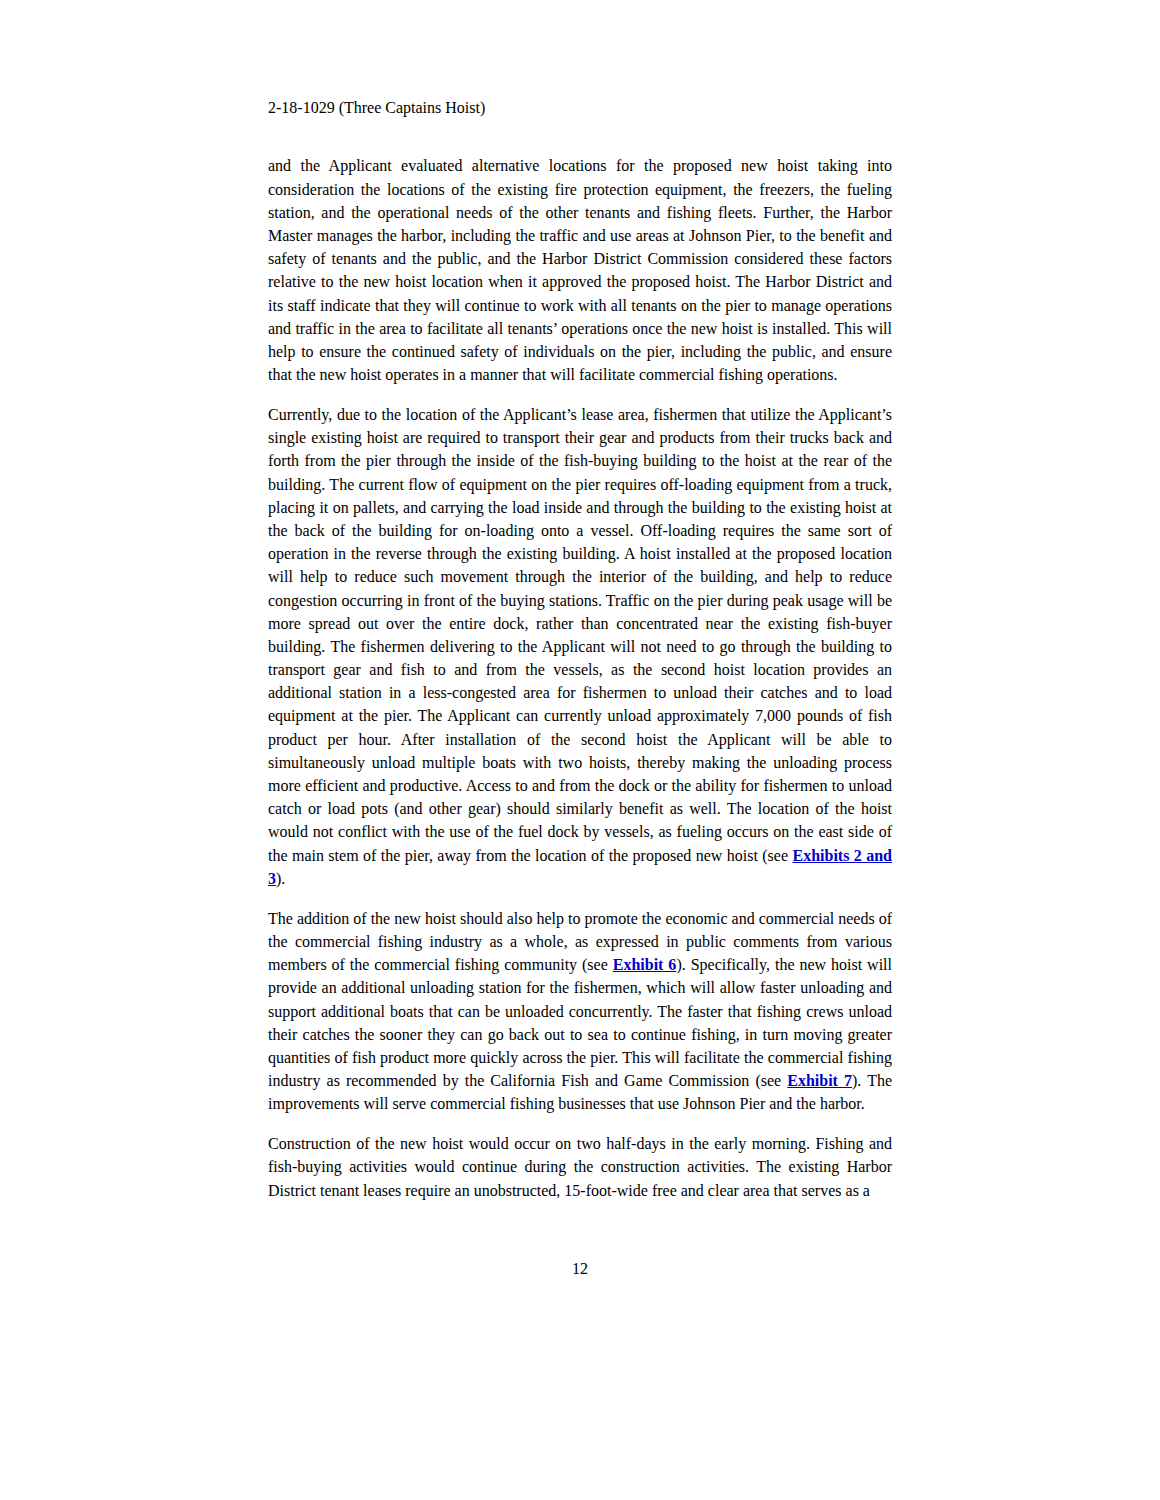2-18-1029 (Three Captains Hoist)
and the Applicant evaluated alternative locations for the proposed new hoist taking into consideration the locations of the existing fire protection equipment, the freezers, the fueling station, and the operational needs of the other tenants and fishing fleets. Further, the Harbor Master manages the harbor, including the traffic and use areas at Johnson Pier, to the benefit and safety of tenants and the public, and the Harbor District Commission considered these factors relative to the new hoist location when it approved the proposed hoist. The Harbor District and its staff indicate that they will continue to work with all tenants on the pier to manage operations and traffic in the area to facilitate all tenants’ operations once the new hoist is installed. This will help to ensure the continued safety of individuals on the pier, including the public, and ensure that the new hoist operates in a manner that will facilitate commercial fishing operations.
Currently, due to the location of the Applicant’s lease area, fishermen that utilize the Applicant’s single existing hoist are required to transport their gear and products from their trucks back and forth from the pier through the inside of the fish-buying building to the hoist at the rear of the building. The current flow of equipment on the pier requires off-loading equipment from a truck, placing it on pallets, and carrying the load inside and through the building to the existing hoist at the back of the building for on-loading onto a vessel. Off-loading requires the same sort of operation in the reverse through the existing building. A hoist installed at the proposed location will help to reduce such movement through the interior of the building, and help to reduce congestion occurring in front of the buying stations. Traffic on the pier during peak usage will be more spread out over the entire dock, rather than concentrated near the existing fish-buyer building. The fishermen delivering to the Applicant will not need to go through the building to transport gear and fish to and from the vessels, as the second hoist location provides an additional station in a less-congested area for fishermen to unload their catches and to load equipment at the pier. The Applicant can currently unload approximately 7,000 pounds of fish product per hour. After installation of the second hoist the Applicant will be able to simultaneously unload multiple boats with two hoists, thereby making the unloading process more efficient and productive. Access to and from the dock or the ability for fishermen to unload catch or load pots (and other gear) should similarly benefit as well. The location of the hoist would not conflict with the use of the fuel dock by vessels, as fueling occurs on the east side of the main stem of the pier, away from the location of the proposed new hoist (see Exhibits 2 and 3).
The addition of the new hoist should also help to promote the economic and commercial needs of the commercial fishing industry as a whole, as expressed in public comments from various members of the commercial fishing community (see Exhibit 6). Specifically, the new hoist will provide an additional unloading station for the fishermen, which will allow faster unloading and support additional boats that can be unloaded concurrently. The faster that fishing crews unload their catches the sooner they can go back out to sea to continue fishing, in turn moving greater quantities of fish product more quickly across the pier. This will facilitate the commercial fishing industry as recommended by the California Fish and Game Commission (see Exhibit 7). The improvements will serve commercial fishing businesses that use Johnson Pier and the harbor.
Construction of the new hoist would occur on two half-days in the early morning. Fishing and fish-buying activities would continue during the construction activities. The existing Harbor District tenant leases require an unobstructed, 15-foot-wide free and clear area that serves as a
12